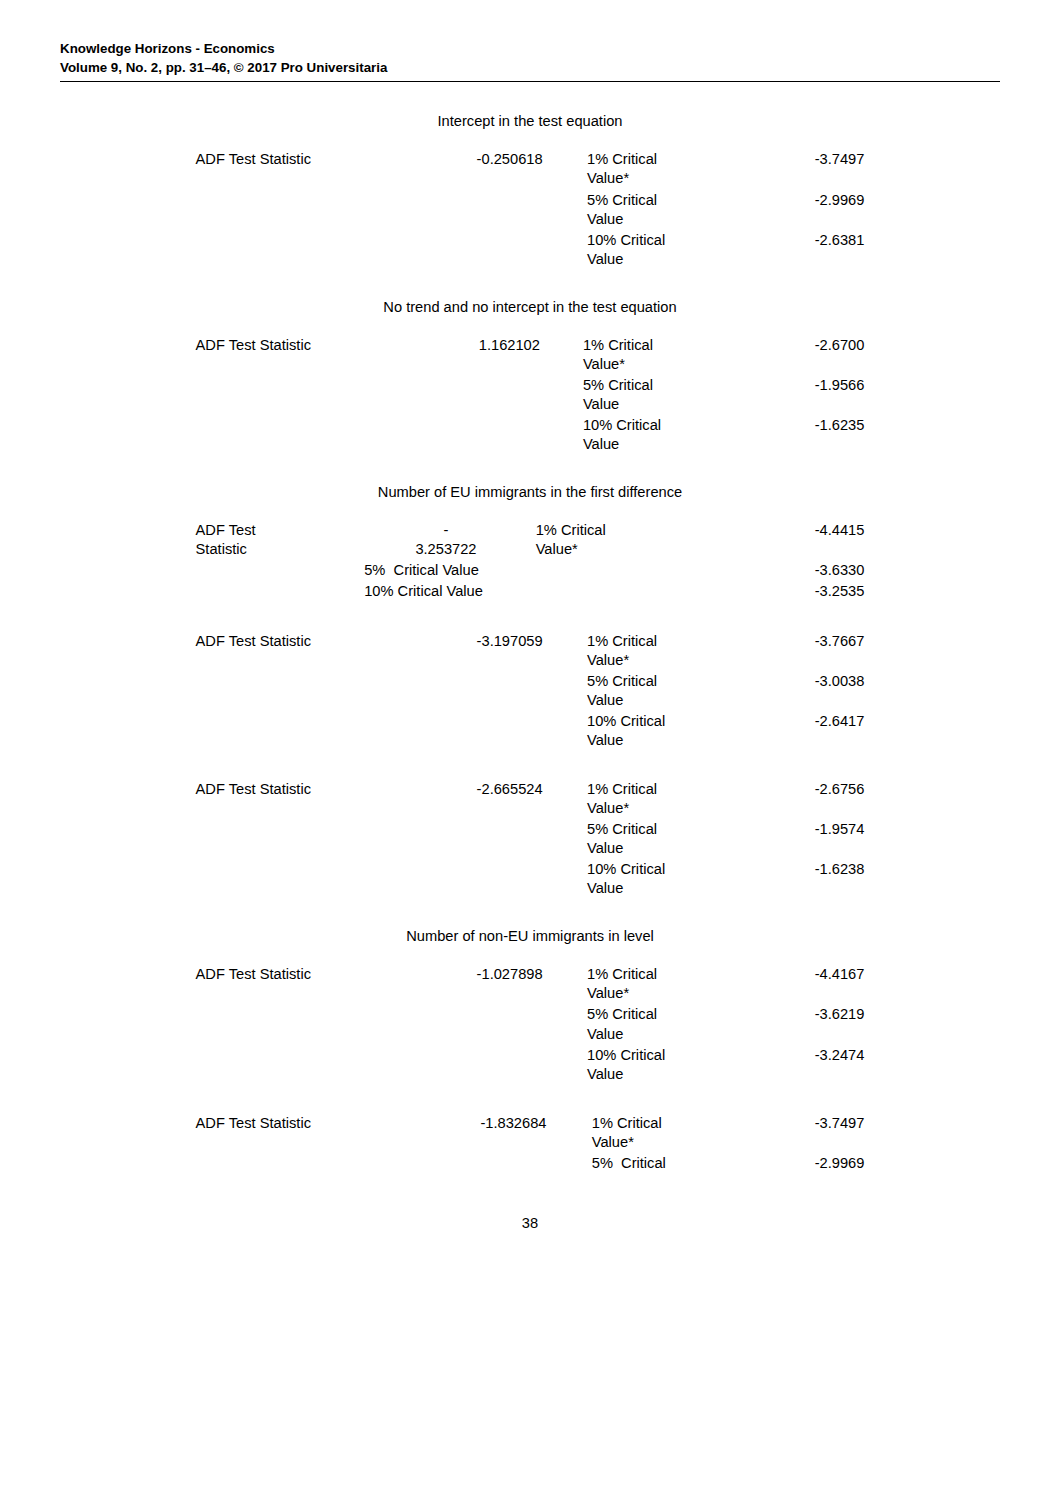Knowledge Horizons - Economics
Volume 9, No. 2, pp. 31–46, © 2017 Pro Universitaria
Intercept in the test equation
| ADF Test Statistic | -0.250618 | 1% Critical Value* | -3.7497 |
| | | 5% Critical Value | -2.9969 |
| | | 10% Critical Value | -2.6381 |
No trend and no intercept in the test equation
| ADF Test Statistic | 1.162102 | 1% Critical Value* | -2.6700 |
| | | 5% Critical Value | -1.9566 |
| | | 10% Critical Value | -1.6235 |
Number of EU immigrants in the first difference
| ADF Test Statistic | - 3.253722 | 1% Critical Value* | -4.4415 |
| | 5% Critical Value | -3.6330 |
| | 10% Critical Value | -3.2535 |
| ADF Test Statistic | -3.197059 | 1% Critical Value* | -3.7667 |
| | | 5% Critical Value | -3.0038 |
| | | 10% Critical Value | -2.6417 |
| ADF Test Statistic | -2.665524 | 1% Critical Value* | -2.6756 |
| | | 5% Critical Value | -1.9574 |
| | | 10% Critical Value | -1.6238 |
Number of non-EU immigrants in level
| ADF Test Statistic | -1.027898 | 1% Critical Value* | -4.4167 |
| | | 5% Critical Value | -3.6219 |
| | | 10% Critical Value | -3.2474 |
| ADF Test Statistic | -1.832684 | 1% Critical Value* | -3.7497 |
| | | 5% Critical | -2.9969 |
38